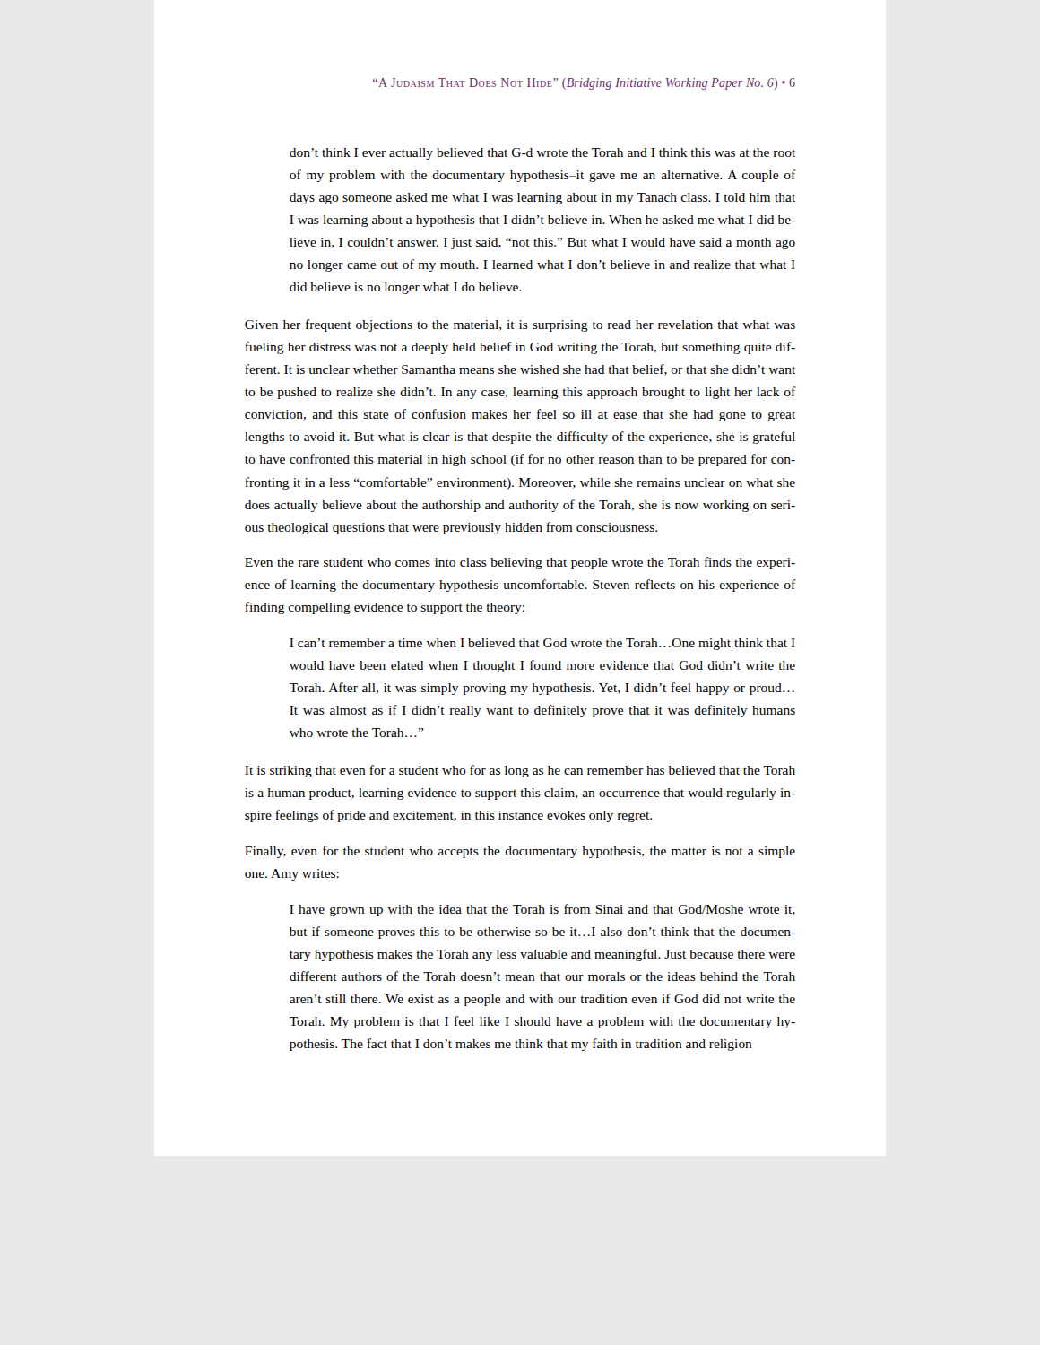“A Judaism That Does Not Hide” (Bridging Initiative Working Paper No. 6) • 6
don’t think I ever actually believed that G-d wrote the Torah and I think this was at the root of my problem with the documentary hypothesis–it gave me an alternative. A couple of days ago someone asked me what I was learning about in my Tanach class. I told him that I was learning about a hypothesis that I didn’t believe in. When he asked me what I did believe in, I couldn’t answer. I just said, “not this.” But what I would have said a month ago no longer came out of my mouth. I learned what I don’t believe in and realize that what I did believe is no longer what I do believe.
Given her frequent objections to the material, it is surprising to read her revelation that what was fueling her distress was not a deeply held belief in God writing the Torah, but something quite different. It is unclear whether Samantha means she wished she had that belief, or that she didn’t want to be pushed to realize she didn’t. In any case, learning this approach brought to light her lack of conviction, and this state of confusion makes her feel so ill at ease that she had gone to great lengths to avoid it. But what is clear is that despite the difficulty of the experience, she is grateful to have confronted this material in high school (if for no other reason than to be prepared for confronting it in a less “comfortable” environment). Moreover, while she remains unclear on what she does actually believe about the authorship and authority of the Torah, she is now working on serious theological questions that were previously hidden from consciousness.
Even the rare student who comes into class believing that people wrote the Torah finds the experience of learning the documentary hypothesis uncomfortable. Steven reflects on his experience of finding compelling evidence to support the theory:
I can’t remember a time when I believed that God wrote the Torah…One might think that I would have been elated when I thought I found more evidence that God didn’t write the Torah. After all, it was simply proving my hypothesis. Yet, I didn’t feel happy or proud… It was almost as if I didn’t really want to definitely prove that it was definitely humans who wrote the Torah…”
It is striking that even for a student who for as long as he can remember has believed that the Torah is a human product, learning evidence to support this claim, an occurrence that would regularly inspire feelings of pride and excitement, in this instance evokes only regret.
Finally, even for the student who accepts the documentary hypothesis, the matter is not a simple one. Amy writes:
I have grown up with the idea that the Torah is from Sinai and that God/Moshe wrote it, but if someone proves this to be otherwise so be it…I also don’t think that the documentary hypothesis makes the Torah any less valuable and meaningful. Just because there were different authors of the Torah doesn’t mean that our morals or the ideas behind the Torah aren’t still there. We exist as a people and with our tradition even if God did not write the Torah. My problem is that I feel like I should have a problem with the documentary hypothesis. The fact that I don’t makes me think that my faith in tradition and religion